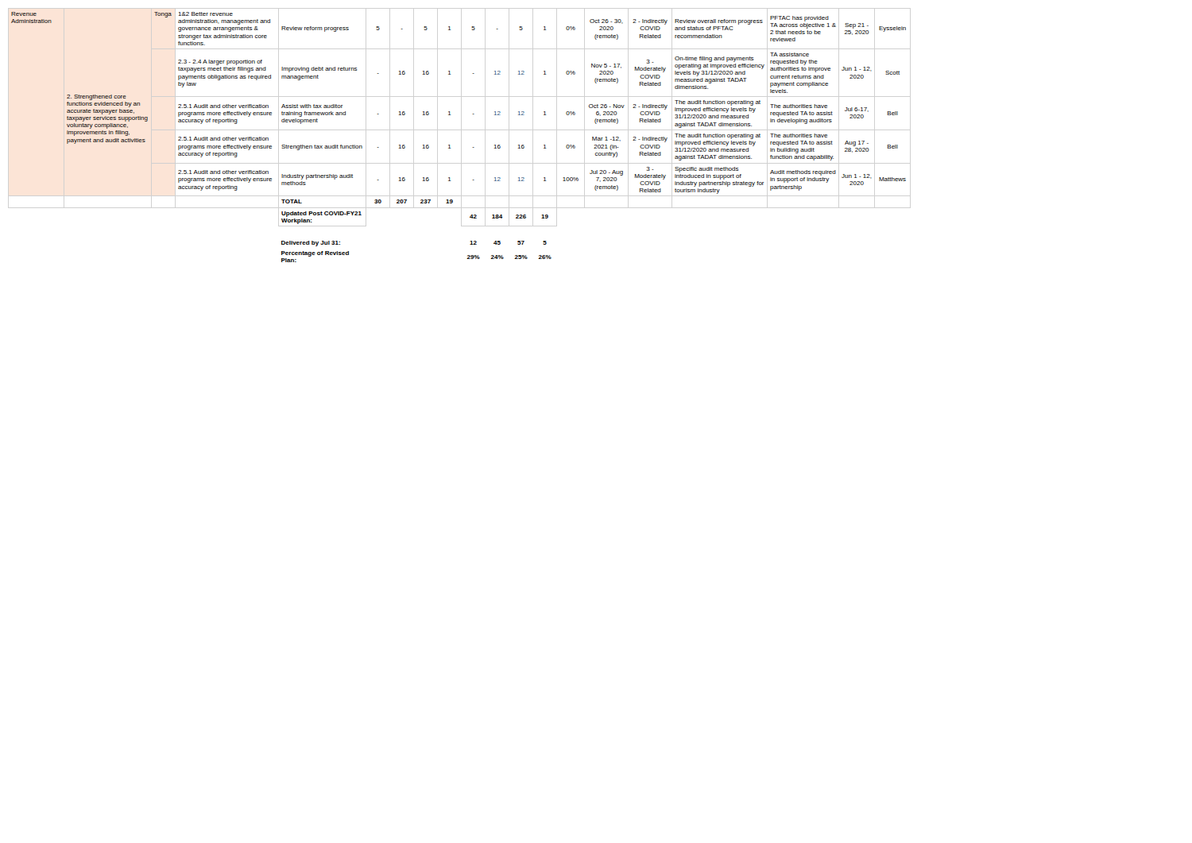| Revenue Administration | 2. Strengthened core functions evidenced by an accurate taxpayer base, taxpayer services supporting voluntary compliance, improvements in filing, payment and audit activities | Tonga | 1&2 Better revenue administration, management and governance arrangements & stronger tax administration core functions. | Review reform progress | 5 | - | 5 | 1 | 5 | - | 5 | 1 | 0% | Oct 26 - 30, 2020 (remote) | 2 - Indirectly COVID Related | Review overall reform progress and status of PFTAC recommendation | PFTAC has provided TA across objective 1 & 2 that needs to be reviewed | Sep 21 - 25, 2020 | Eysselein |
| | 2.3 - 2.4 A larger proportion of taxpayers meet their filings and payments obligations as required by law | Improving debt and returns management | - | 16 | 16 | 1 | - | 12 | 12 | 1 | 0% | Nov 5 - 17, 2020 (remote) | 3 - Moderately COVID Related | On-time filing and payments operating at improved efficiency levels by 31/12/2020 and measured against TADAT dimensions. | TA assistance requested by the authorities to improve current returns and payment compliance levels. | Jun 1 - 12, 2020 | Scott |
| | 2.5.1 Audit and other verification programs more effectively ensure accuracy of reporting | Assist with tax auditor training framework and development | - | 16 | 16 | 1 | - | 12 | 12 | 1 | 0% | Oct 26 - Nov 6, 2020 (remote) | 2 - Indirectly COVID Related | The audit function operating at improved efficiency levels by 31/12/2020 and measured against TADAT dimensions. | The authorities have requested TA to assist in developing auditors | Jul 6-17, 2020 | Bell |
| | 2.5.1 Audit and other verification programs more effectively ensure accuracy of reporting | Strengthen tax audit function | - | 16 | 16 | 1 | - | 16 | 16 | 1 | 0% | Mar 1 -12, 2021 (in-country) | 2 - Indirectly COVID Related | The audit function operating at improved efficiency levels by 31/12/2020 and measured against TADAT dimensions. | The authorities have requested TA to assist in building audit function and capability. | Aug 17 - 28, 2020 | Bell |
| | 2.5.1 Audit and other verification programs more effectively ensure accuracy of reporting | Industry partnership audit methods | - | 16 | 16 | 1 | - | 12 | 12 | 1 | 100% | Jul 20 - Aug 7, 2020 (remote) | 3 - Moderately COVID Related | Specific audit methods introduced in support of industry partnership strategy for tourism industry | Audit methods required in support of industry partnership | Jun 1 - 12, 2020 | Matthews |
| | | | | TOTAL | 30 | 207 | 237 | 19 | | | | | | | | | | | |
| | | | | Updated Post COVID-FY21 Workplan: | | | | | 42 | 184 | 226 | 19 | | | | | | | |
| | | | | Delivered by Jul 31: | | | | | 12 | 45 | 57 | 5 | | | | | | | |
| | | | | Percentage of Revised Plan: | | | | | 29% | 24% | 25% | 26% | | | | | | | |